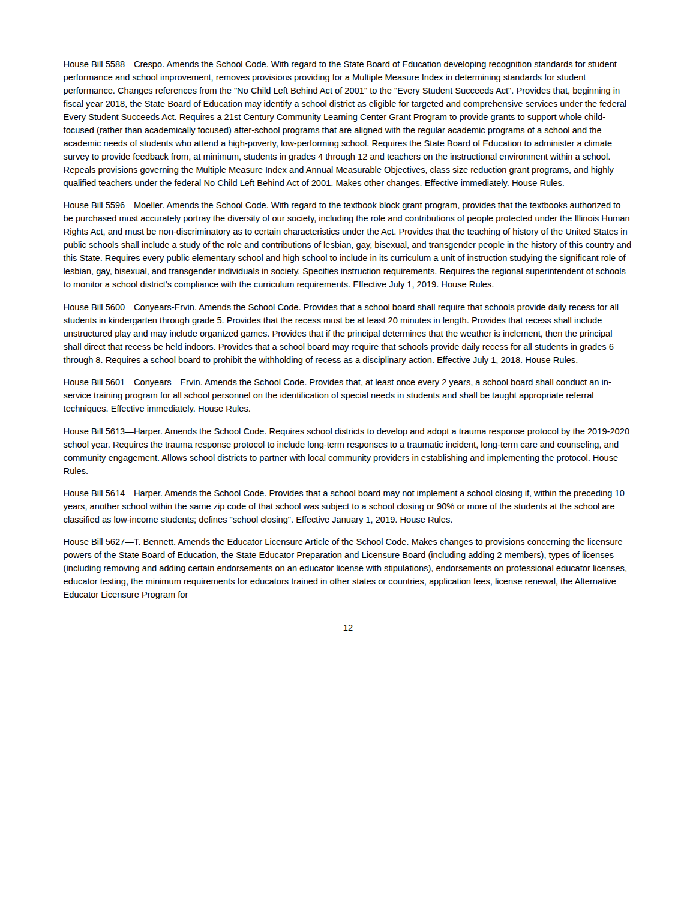House Bill 5588—Crespo. Amends the School Code. With regard to the State Board of Education developing recognition standards for student performance and school improvement, removes provisions providing for a Multiple Measure Index in determining standards for student performance. Changes references from the "No Child Left Behind Act of 2001" to the "Every Student Succeeds Act". Provides that, beginning in fiscal year 2018, the State Board of Education may identify a school district as eligible for targeted and comprehensive services under the federal Every Student Succeeds Act. Requires a 21st Century Community Learning Center Grant Program to provide grants to support whole child-focused (rather than academically focused) after-school programs that are aligned with the regular academic programs of a school and the academic needs of students who attend a high-poverty, low-performing school. Requires the State Board of Education to administer a climate survey to provide feedback from, at minimum, students in grades 4 through 12 and teachers on the instructional environment within a school. Repeals provisions governing the Multiple Measure Index and Annual Measurable Objectives, class size reduction grant programs, and highly qualified teachers under the federal No Child Left Behind Act of 2001. Makes other changes. Effective immediately. House Rules.
House Bill 5596—Moeller. Amends the School Code. With regard to the textbook block grant program, provides that the textbooks authorized to be purchased must accurately portray the diversity of our society, including the role and contributions of people protected under the Illinois Human Rights Act, and must be non-discriminatory as to certain characteristics under the Act. Provides that the teaching of history of the United States in public schools shall include a study of the role and contributions of lesbian, gay, bisexual, and transgender people in the history of this country and this State. Requires every public elementary school and high school to include in its curriculum a unit of instruction studying the significant role of lesbian, gay, bisexual, and transgender individuals in society. Specifies instruction requirements. Requires the regional superintendent of schools to monitor a school district's compliance with the curriculum requirements. Effective July 1, 2019. House Rules.
House Bill 5600—Conyears-Ervin. Amends the School Code. Provides that a school board shall require that schools provide daily recess for all students in kindergarten through grade 5. Provides that the recess must be at least 20 minutes in length. Provides that recess shall include unstructured play and may include organized games. Provides that if the principal determines that the weather is inclement, then the principal shall direct that recess be held indoors. Provides that a school board may require that schools provide daily recess for all students in grades 6 through 8. Requires a school board to prohibit the withholding of recess as a disciplinary action. Effective July 1, 2018. House Rules.
House Bill 5601—Conyears—Ervin. Amends the School Code. Provides that, at least once every 2 years, a school board shall conduct an in-service training program for all school personnel on the identification of special needs in students and shall be taught appropriate referral techniques. Effective immediately. House Rules.
House Bill 5613—Harper. Amends the School Code. Requires school districts to develop and adopt a trauma response protocol by the 2019-2020 school year. Requires the trauma response protocol to include long-term responses to a traumatic incident, long-term care and counseling, and community engagement. Allows school districts to partner with local community providers in establishing and implementing the protocol. House Rules.
House Bill 5614—Harper. Amends the School Code. Provides that a school board may not implement a school closing if, within the preceding 10 years, another school within the same zip code of that school was subject to a school closing or 90% or more of the students at the school are classified as low-income students; defines "school closing". Effective January 1, 2019. House Rules.
House Bill 5627—T. Bennett. Amends the Educator Licensure Article of the School Code. Makes changes to provisions concerning the licensure powers of the State Board of Education, the State Educator Preparation and Licensure Board (including adding 2 members), types of licenses (including removing and adding certain endorsements on an educator license with stipulations), endorsements on professional educator licenses, educator testing, the minimum requirements for educators trained in other states or countries, application fees, license renewal, the Alternative Educator Licensure Program for
12